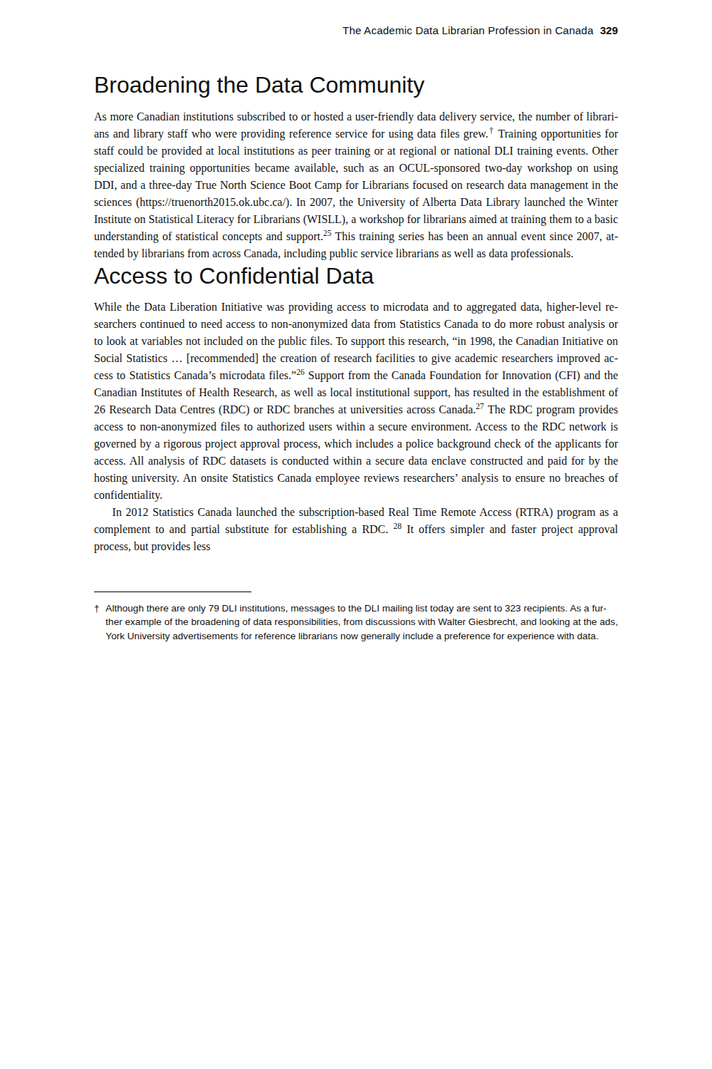The Academic Data Librarian Profession in Canada 329
Broadening the Data Community
As more Canadian institutions subscribed to or hosted a user-friendly data delivery service, the number of librarians and library staff who were providing reference service for using data files grew.† Training opportunities for staff could be provided at local institutions as peer training or at regional or national DLI training events. Other specialized training opportunities became available, such as an OCUL-sponsored two-day workshop on using DDI, and a three-day True North Science Boot Camp for Librarians focused on research data management in the sciences (https://truenorth2015.ok.ubc.ca/). In 2007, the University of Alberta Data Library launched the Winter Institute on Statistical Literacy for Librarians (WISLL), a workshop for librarians aimed at training them to a basic understanding of statistical concepts and support.25 This training series has been an annual event since 2007, attended by librarians from across Canada, including public service librarians as well as data professionals.
Access to Confidential Data
While the Data Liberation Initiative was providing access to microdata and to aggregated data, higher-level researchers continued to need access to non-anonymized data from Statistics Canada to do more robust analysis or to look at variables not included on the public files. To support this research, “in 1998, the Canadian Initiative on Social Statistics … [recommended] the creation of research facilities to give academic researchers improved access to Statistics Canada’s microdata files.”26 Support from the Canada Foundation for Innovation (CFI) and the Canadian Institutes of Health Research, as well as local institutional support, has resulted in the establishment of 26 Research Data Centres (RDC) or RDC branches at universities across Canada.27 The RDC program provides access to non-anonymized files to authorized users within a secure environment. Access to the RDC network is governed by a rigorous project approval process, which includes a police background check of the applicants for access. All analysis of RDC datasets is conducted within a secure data enclave constructed and paid for by the hosting university. An onsite Statistics Canada employee reviews researchers’ analysis to ensure no breaches of confidentiality.
In 2012 Statistics Canada launched the subscription-based Real Time Remote Access (RTRA) program as a complement to and partial substitute for establishing a RDC. 28 It offers simpler and faster project approval process, but provides less
†Although there are only 79 DLI institutions, messages to the DLI mailing list today are sent to 323 recipients. As a further example of the broadening of data responsibilities, from discussions with Walter Giesbrecht, and looking at the ads, York University advertisements for reference librarians now generally include a preference for experience with data.